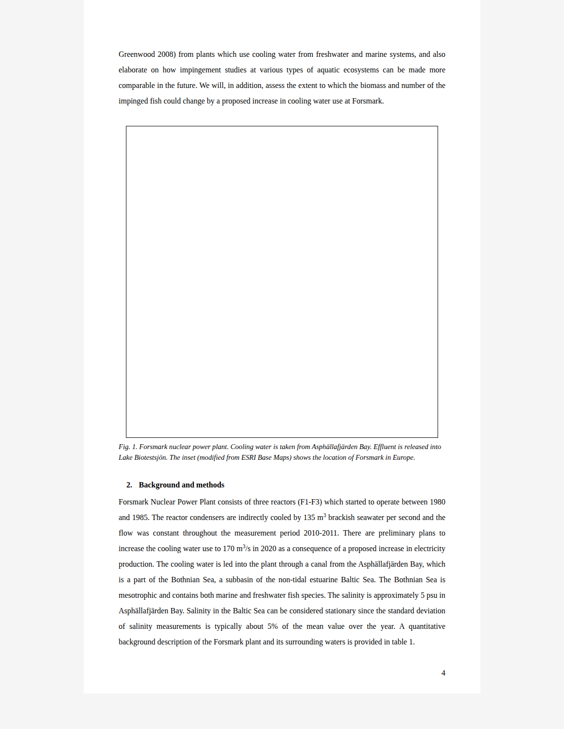Greenwood 2008) from plants which use cooling water from freshwater and marine systems, and also elaborate on how impingement studies at various types of aquatic ecosystems can be made more comparable in the future. We will, in addition, assess the extent to which the biomass and number of the impinged fish could change by a proposed increase in cooling water use at Forsmark.
Fig. 1. Forsmark nuclear power plant. Cooling water is taken from Asphällafjärden Bay. Effluent is released into Lake Biotestsjön. The inset (modified from ESRI Base Maps) shows the location of Forsmark in Europe.
2. Background and methods
Forsmark Nuclear Power Plant consists of three reactors (F1-F3) which started to operate between 1980 and 1985. The reactor condensers are indirectly cooled by 135 m3 brackish seawater per second and the flow was constant throughout the measurement period 2010-2011. There are preliminary plans to increase the cooling water use to 170 m3/s in 2020 as a consequence of a proposed increase in electricity production. The cooling water is led into the plant through a canal from the Asphällafjärden Bay, which is a part of the Bothnian Sea, a subbasin of the non-tidal estuarine Baltic Sea. The Bothnian Sea is mesotrophic and contains both marine and freshwater fish species. The salinity is approximately 5 psu in Asphällafjärden Bay. Salinity in the Baltic Sea can be considered stationary since the standard deviation of salinity measurements is typically about 5% of the mean value over the year. A quantitative background description of the Forsmark plant and its surrounding waters is provided in table 1.
4